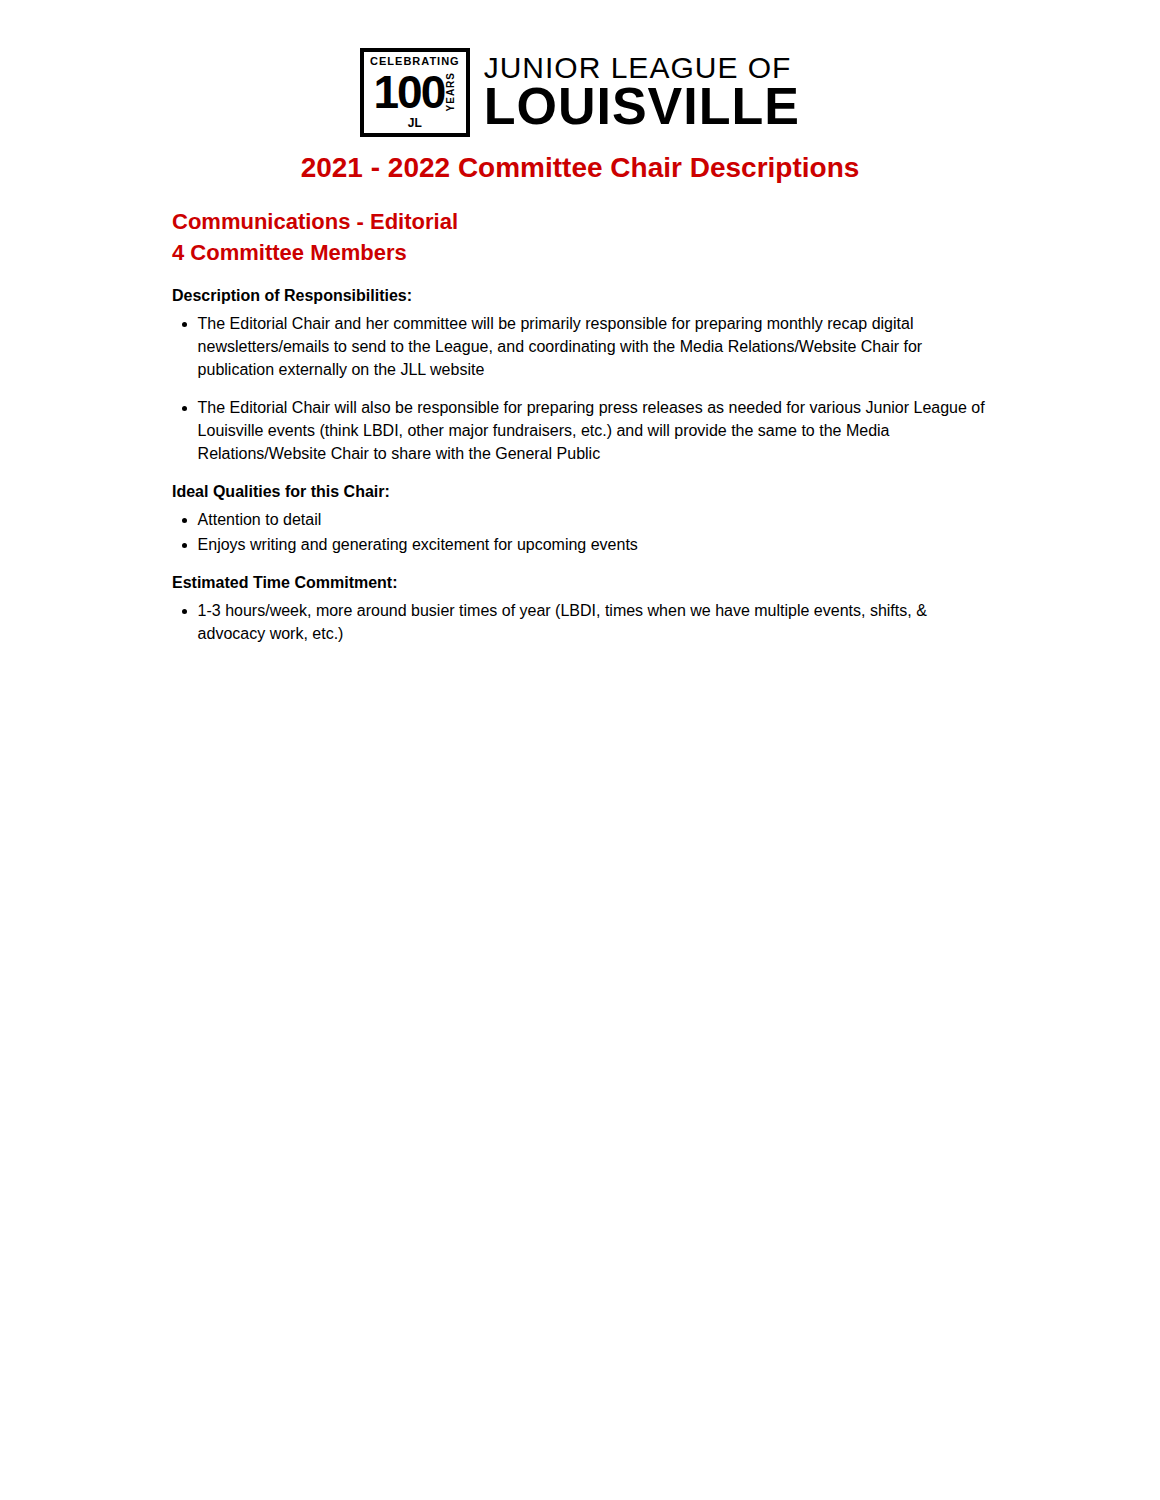CELEBRATING 100 YEARS JL
JUNIOR LEAGUE OF LOUISVILLE
2021 - 2022 Committee Chair Descriptions
Communications - Editorial
4 Committee Members
Description of Responsibilities:
The Editorial Chair and her committee will be primarily responsible for preparing monthly recap digital newsletters/emails to send to the League, and coordinating with the Media Relations/Website Chair for publication externally on the JLL website
The Editorial Chair will also be responsible for preparing press releases as needed for various Junior League of Louisville events (think LBDI, other major fundraisers, etc.) and will provide the same to the Media Relations/Website Chair to share with the General Public
Ideal Qualities for this Chair:
Attention to detail
Enjoys writing and generating excitement for upcoming events
Estimated Time Commitment:
1-3 hours/week, more around busier times of year (LBDI, times when we have multiple events, shifts, & advocacy work, etc.)